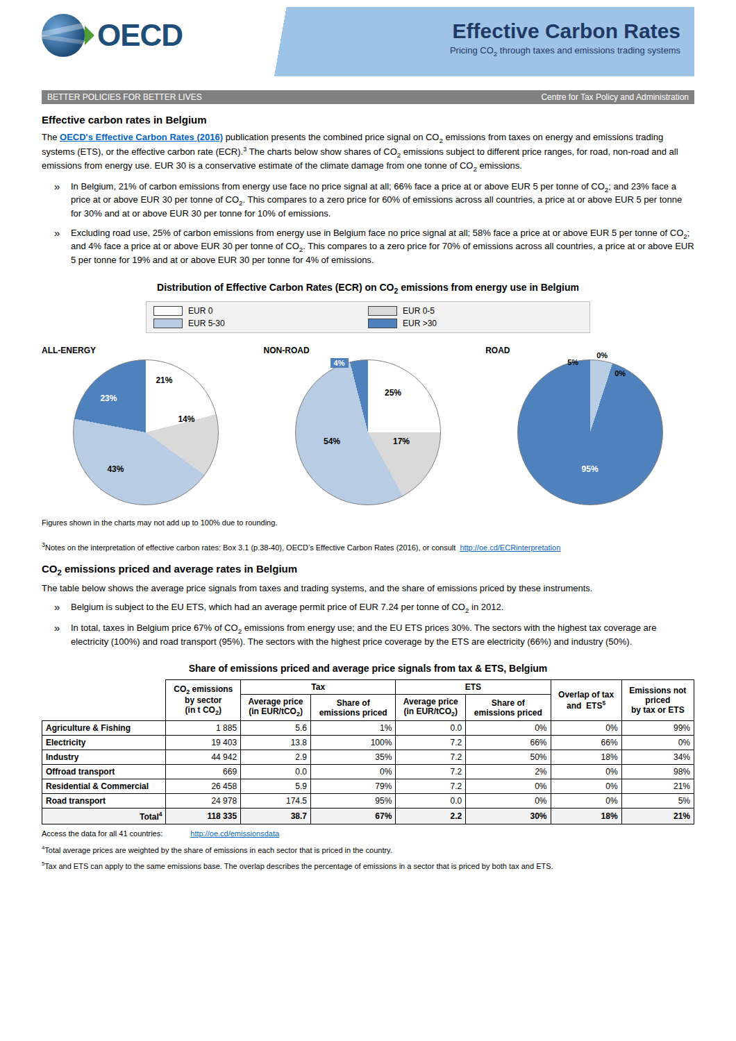OECD
Effective Carbon Rates
Pricing CO2 through taxes and emissions trading systems
BETTER POLICIES FOR BETTER LIVES Centre for Tax Policy and Administration
Effective carbon rates in Belgium
The OECD's Effective Carbon Rates (2016) publication presents the combined price signal on CO2 emissions from taxes on energy and emissions trading systems (ETS), or the effective carbon rate (ECR).3 The charts below show shares of CO2 emissions subject to different price ranges, for road, non-road and all emissions from energy use. EUR 30 is a conservative estimate of the climate damage from one tonne of CO2 emissions.
»
In Belgium, 21% of carbon emissions from energy use face no price signal at all; 66% face a price at or above EUR 5 per tonne of CO2; and 23% face a price at or above EUR 30 per tonne of CO2. This compares to a zero price for 60% of emissions across all countries, a price at or above EUR 5 per tonne for 30% and at or above EUR 30 per tonne for 10% of emissions.
»
Excluding road use, 25% of carbon emissions from energy use in Belgium face no price signal at all; 58% face a price at or above EUR 5 per tonne of CO2; and 4% face a price at or above EUR 30 per tonne of CO2. This compares to a zero price for 70% of emissions across all countries, a price at or above EUR 5 per tonne for 19% and at or above EUR 30 per tonne for 4% of emissions.
Distribution of Effective Carbon Rates (ECR) on CO2 emissions from energy use in Belgium
EUR 0
EUR 0-5
EUR 5-30
EUR >30
ALL-ENERGY
21% 14% 43% 23%
NON-ROAD
25% 17% 54%
4%
ROAD
95%
5%
0%
0%
Figures shown in the charts may not add up to 100% due to rounding.
3Notes on the interpretation of effective carbon rates: Box 3.1 (p.38-40), OECD’s Effective Carbon Rates (2016), or consult http://oe.cd/ECRinterpretation
CO2 emissions priced and average rates in Belgium
The table below shows the average price signals from taxes and trading systems, and the share of emissions priced by these instruments.
»
Belgium is subject to the EU ETS, which had an average permit price of EUR 7.24 per tonne of CO2 in 2012.
»
In total, taxes in Belgium price 67% of CO2 emissions from energy use; and the EU ETS prices 30%. The sectors with the highest tax coverage are electricity (100%) and road transport (95%). The sectors with the highest price coverage by the ETS are electricity (66%) and industry (50%).
Share of emissions priced and average price signals from tax & ETS, Belgium
| | CO 2 emissions by sector (in t CO 2 ) | Tax | ETS | Overlap of tax and ETS 5 | Emissions not priced by tax or ETS |
| --- | --- | --- | --- | --- | --- |
| Average price (in EUR/tCO 2 ) | Share of emissions priced | Average price (in EUR/tCO 2 ) | Share of emissions priced |
| Agriculture & Fishing | 1 885 | 5.6 | 1% | 0.0 | 0% | 0% | 99% |
| Electricity | 19 403 | 13.8 | 100% | 7.2 | 66% | 66% | 0% |
| Industry | 44 942 | 2.9 | 35% | 7.2 | 50% | 18% | 34% |
| Offroad transport | 669 | 0.0 | 0% | 7.2 | 2% | 0% | 98% |
| Residential & Commercial | 26 458 | 5.9 | 79% | 7.2 | 0% | 0% | 21% |
| Road transport | 24 978 | 174.5 | 95% | 0.0 | 0% | 0% | 5% |
| Total 4 | 118 335 | 38.7 | 67% | 2.2 | 30% | 18% | 21% |
Access the data for all 41 countries:http://oe.cd/emissionsdata
4Total average prices are weighted by the share of emissions in each sector that is priced in the country.
5Tax and ETS can apply to the same emissions base. The overlap describes the percentage of emissions in a sector that is priced by both tax and ETS.